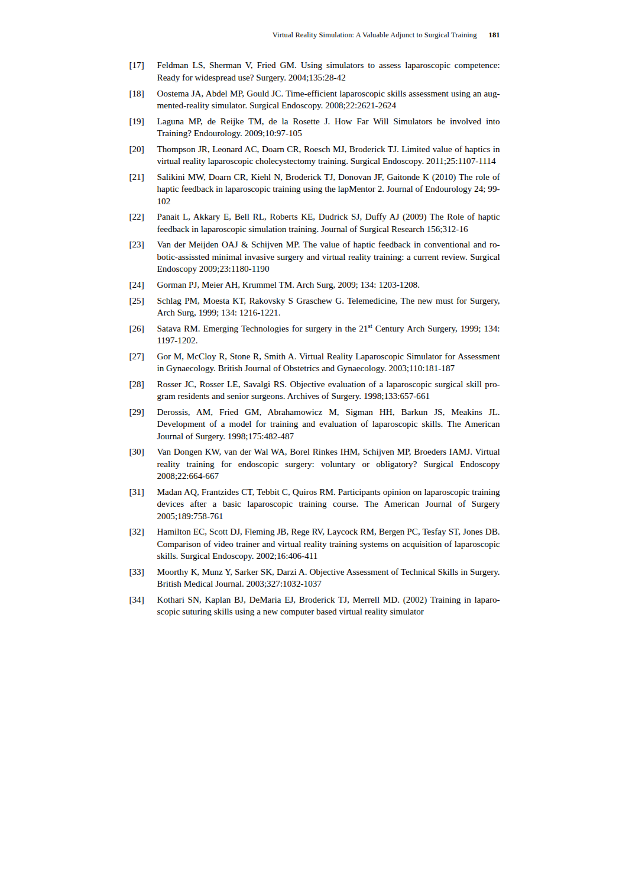Virtual Reality Simulation: A Valuable Adjunct to Surgical Training 181
Feldman LS, Sherman V, Fried GM. Using simulators to assess laparoscopic competence: Ready for widespread use? Surgery. 2004;135:28-42
Oostema JA, Abdel MP, Gould JC. Time-efficient laparoscopic skills assessment using an augmented-reality simulator. Surgical Endoscopy. 2008;22:2621-2624
Laguna MP, de Reijke TM, de la Rosette J. How Far Will Simulators be involved into Training? Endourology. 2009;10:97-105
Thompson JR, Leonard AC, Doarn CR, Roesch MJ, Broderick TJ. Limited value of haptics in virtual reality laparoscopic cholecystectomy training. Surgical Endoscopy. 2011;25:1107-1114
Salikini MW, Doarn CR, Kiehl N, Broderick TJ, Donovan JF, Gaitonde K (2010) The role of haptic feedback in laparoscopic training using the lapMentor 2. Journal of Endourology 24; 99-102
Panait L, Akkary E, Bell RL, Roberts KE, Dudrick SJ, Duffy AJ (2009) The Role of haptic feedback in laparoscopic simulation training. Journal of Surgical Research 156;312-16
Van der Meijden OAJ & Schijven MP. The value of haptic feedback in conventional and robotic-assissted minimal invasive surgery and virtual reality training: a current review. Surgical Endoscopy 2009;23:1180-1190
Gorman PJ, Meier AH, Krummel TM. Arch Surg, 2009; 134: 1203-1208.
Schlag PM, Moesta KT, Rakovsky S Graschew G. Telemedicine, The new must for Surgery, Arch Surg, 1999; 134: 1216-1221.
Satava RM. Emerging Technologies for surgery in the 21st Century Arch Surgery, 1999; 134: 1197-1202.
Gor M, McCloy R, Stone R, Smith A. Virtual Reality Laparoscopic Simulator for Assessment in Gynaecology. British Journal of Obstetrics and Gynaecology. 2003;110:181-187
Rosser JC, Rosser LE, Savalgi RS. Objective evaluation of a laparoscopic surgical skill program residents and senior surgeons. Archives of Surgery. 1998;133:657-661
Derossis, AM, Fried GM, Abrahamowicz M, Sigman HH, Barkun JS, Meakins JL. Development of a model for training and evaluation of laparoscopic skills. The American Journal of Surgery. 1998;175:482-487
Van Dongen KW, van der Wal WA, Borel Rinkes IHM, Schijven MP, Broeders IAMJ. Virtual reality training for endoscopic surgery: voluntary or obligatory? Surgical Endoscopy 2008;22:664-667
Madan AQ, Frantzides CT, Tebbit C, Quiros RM. Participants opinion on laparoscopic training devices after a basic laparoscopic training course. The American Journal of Surgery 2005;189:758-761
Hamilton EC, Scott DJ, Fleming JB, Rege RV, Laycock RM, Bergen PC, Tesfay ST, Jones DB. Comparison of video trainer and virtual reality training systems on acquisition of laparoscopic skills. Surgical Endoscopy. 2002;16:406-411
Moorthy K, Munz Y, Sarker SK, Darzi A. Objective Assessment of Technical Skills in Surgery. British Medical Journal. 2003;327:1032-1037
Kothari SN, Kaplan BJ, DeMaria EJ, Broderick TJ, Merrell MD. (2002) Training in laparoscopic suturing skills using a new computer based virtual reality simulator